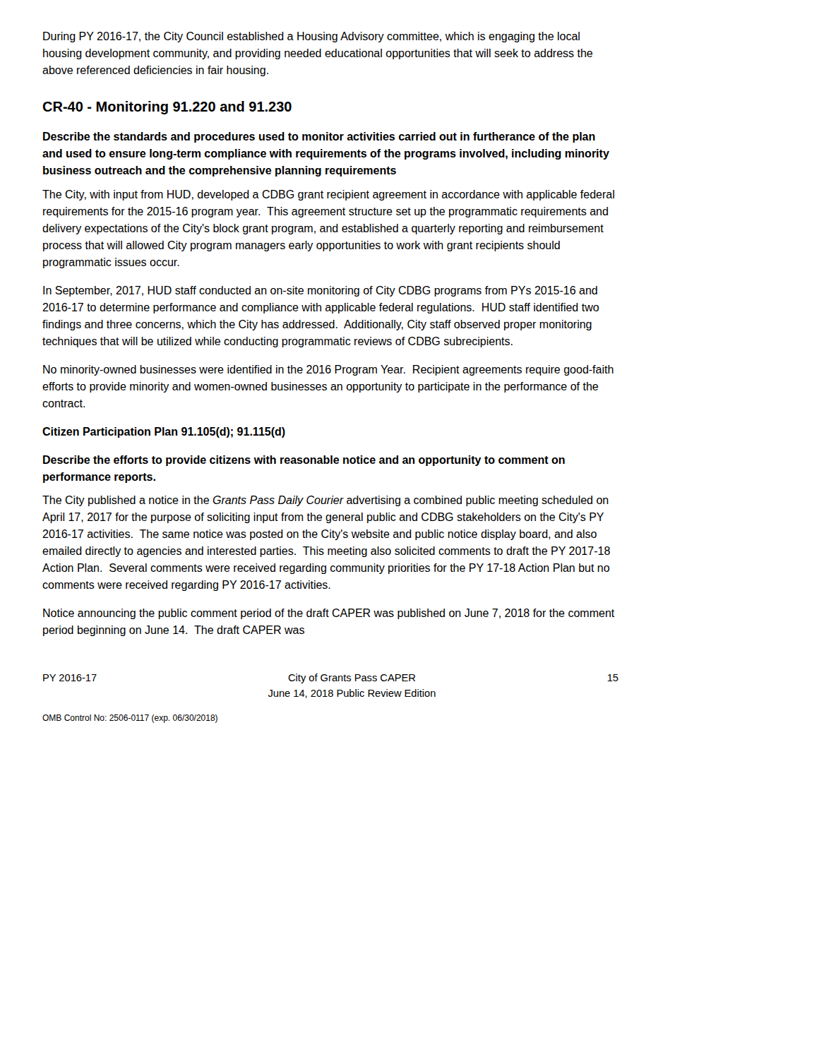During PY 2016-17, the City Council established a Housing Advisory committee, which is engaging the local housing development community, and providing needed educational opportunities that will seek to address the above referenced deficiencies in fair housing.
CR-40 - Monitoring 91.220 and 91.230
Describe the standards and procedures used to monitor activities carried out in furtherance of the plan and used to ensure long-term compliance with requirements of the programs involved, including minority business outreach and the comprehensive planning requirements
The City, with input from HUD, developed a CDBG grant recipient agreement in accordance with applicable federal requirements for the 2015-16 program year. This agreement structure set up the programmatic requirements and delivery expectations of the City's block grant program, and established a quarterly reporting and reimbursement process that will allowed City program managers early opportunities to work with grant recipients should programmatic issues occur.
In September, 2017, HUD staff conducted an on-site monitoring of City CDBG programs from PYs 2015-16 and 2016-17 to determine performance and compliance with applicable federal regulations. HUD staff identified two findings and three concerns, which the City has addressed. Additionally, City staff observed proper monitoring techniques that will be utilized while conducting programmatic reviews of CDBG subrecipients.
No minority-owned businesses were identified in the 2016 Program Year. Recipient agreements require good-faith efforts to provide minority and women-owned businesses an opportunity to participate in the performance of the contract.
Citizen Participation Plan 91.105(d); 91.115(d)
Describe the efforts to provide citizens with reasonable notice and an opportunity to comment on performance reports.
The City published a notice in the Grants Pass Daily Courier advertising a combined public meeting scheduled on April 17, 2017 for the purpose of soliciting input from the general public and CDBG stakeholders on the City's PY 2016-17 activities. The same notice was posted on the City's website and public notice display board, and also emailed directly to agencies and interested parties. This meeting also solicited comments to draft the PY 2017-18 Action Plan. Several comments were received regarding community priorities for the PY 17-18 Action Plan but no comments were received regarding PY 2016-17 activities.
Notice announcing the public comment period of the draft CAPER was published on June 7, 2018 for the comment period beginning on June 14. The draft CAPER was
PY 2016-17
City of Grants Pass CAPER
June 14, 2018 Public Review Edition
15
OMB Control No: 2506-0117 (exp. 06/30/2018)